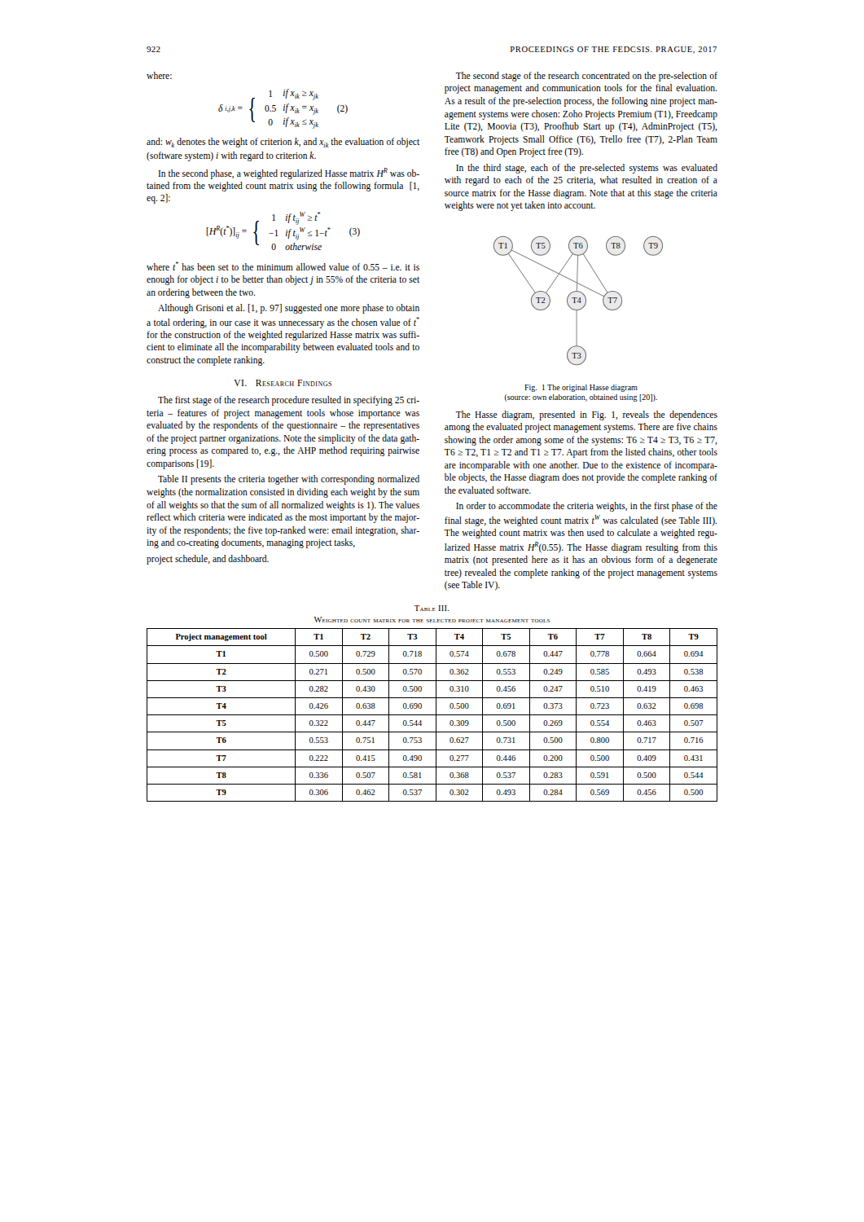922
Proceedings of the FedCSIS. Prague, 2017
where:
δi,j,k = {
| 1 | if x ik ≥ x jk |
| 0.5 | if x ik = x jk |
| 0 | if x ik ≤ x jk |
(2)
and: wk denotes the weight of criterion k, and xik the evaluation of object (software system) i with regard to criterion k.
In the second phase, a weighted regularized Hasse matrix HR was obtained from the weighted count matrix using the following formula [1, eq. 2]:
[HR(t*)]ij = {
| 1 | if t ij W ≥ t * |
| −1 | if t ij W ≤ 1− t * |
| 0 | otherwise |
(3)
where t* has been set to the minimum allowed value of 0.55 – i.e. it is enough for object i to be better than object j in 55% of the criteria to set an ordering between the two.
Although Grisoni et al. [1, p. 97] suggested one more phase to obtain a total ordering, in our case it was unnecessary as the chosen value of t* for the construction of the weighted regularized Hasse matrix was sufficient to eliminate all the incomparability between evaluated tools and to construct the complete ranking.
VI. Research Findings
The first stage of the research procedure resulted in specifying 25 criteria – features of project management tools whose importance was evaluated by the respondents of the questionnaire – the representatives of the project partner organizations. Note the simplicity of the data gathering process as compared to, e.g., the AHP method requiring pairwise comparisons [19].
Table II presents the criteria together with corresponding normalized weights (the normalization consisted in dividing each weight by the sum of all weights so that the sum of all normalized weights is 1). The values reflect which criteria were indicated as the most important by the majority of the respondents; the five top-ranked were: email integration, sharing and co-creating documents, managing project tasks,
project schedule, and dashboard.
The second stage of the research concentrated on the pre-selection of project management and communication tools for the final evaluation. As a result of the pre-selection process, the following nine project management systems were chosen: Zoho Projects Premium (T1), Freedcamp Lite (T2), Moovia (T3), Proofhub Start up (T4), AdminProject (T5), Teamwork Projects Small Office (T6), Trello free (T7), 2-Plan Team free (T8) and Open Project free (T9).
In the third stage, each of the pre-selected systems was evaluated with regard to each of the 25 criteria, what resulted in creation of a source matrix for the Hasse diagram. Note that at this stage the criteria weights were not yet taken into account.
T1 T5 T6 T8 T9 T2 T4 T7 T3
Fig. 1 The original Hasse diagram
(source: own elaboration, obtained using [20]).
The Hasse diagram, presented in Fig. 1, reveals the dependences among the evaluated project management systems. There are five chains showing the order among some of the systems: T6 ≥ T4 ≥ T3, T6 ≥ T7, T6 ≥ T2, T1 ≥ T2 and T1 ≥ T7. Apart from the listed chains, other tools are incomparable with one another. Due to the existence of incomparable objects, the Hasse diagram does not provide the complete ranking of the evaluated software.
In order to accommodate the criteria weights, in the first phase of the final stage, the weighted count matrix tW was calculated (see Table III). The weighted count matrix was then used to calculate a weighted regularized Hasse matrix HR(0.55). The Hasse diagram resulting from this matrix (not presented here as it has an obvious form of a degenerate tree) revealed the complete ranking of the project management systems (see Table IV).
Table III.
Weighted count matrix for the selected project management tools
| Project management tool | T1 | T2 | T3 | T4 | T5 | T6 | T7 | T8 | T9 |
| --- | --- | --- | --- | --- | --- | --- | --- | --- | --- |
| T1 | 0.500 | 0.729 | 0.718 | 0.574 | 0.678 | 0.447 | 0.778 | 0.664 | 0.694 |
| T2 | 0.271 | 0.500 | 0.570 | 0.362 | 0.553 | 0.249 | 0.585 | 0.493 | 0.538 |
| T3 | 0.282 | 0.430 | 0.500 | 0.310 | 0.456 | 0.247 | 0.510 | 0.419 | 0.463 |
| T4 | 0.426 | 0.638 | 0.690 | 0.500 | 0.691 | 0.373 | 0.723 | 0.632 | 0.698 |
| T5 | 0.322 | 0.447 | 0.544 | 0.309 | 0.500 | 0.269 | 0.554 | 0.463 | 0.507 |
| T6 | 0.553 | 0.751 | 0.753 | 0.627 | 0.731 | 0.500 | 0.800 | 0.717 | 0.716 |
| T7 | 0.222 | 0.415 | 0.490 | 0.277 | 0.446 | 0.200 | 0.500 | 0.409 | 0.431 |
| T8 | 0.336 | 0.507 | 0.581 | 0.368 | 0.537 | 0.283 | 0.591 | 0.500 | 0.544 |
| T9 | 0.306 | 0.462 | 0.537 | 0.302 | 0.493 | 0.284 | 0.569 | 0.456 | 0.500 |